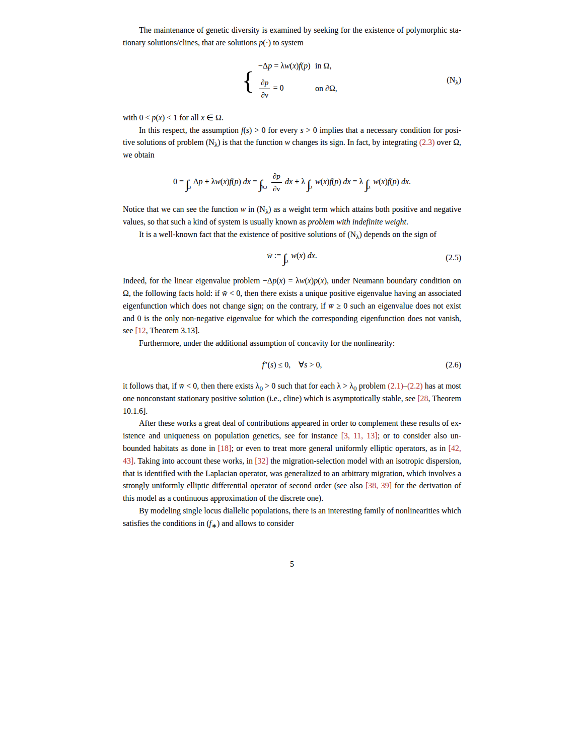The maintenance of genetic diversity is examined by seeking for the existence of polymorphic stationary solutions/clines, that are solutions p(·) to system
{
| −Δ p = λ w ( x ) f ( p ) | in Ω, |
| ∂ p ∂ν = 0 | on ∂Ω, |
(Nλ)
with 0 < p(x) < 1 for all x ∈ Ω.
In this respect, the assumption f(s) > 0 for every s > 0 implies that a necessary condition for positive solutions of problem (Nλ) is that the function w changes its sign. In fact, by integrating (2.3) over Ω, we obtain
0 = ∫Ω Δp + λw(x)f(p) dx = ∫∂Ω ∂p∂ν dx + λ ∫Ω w(x)f(p) dx = λ ∫Ω w(x)f(p) dx.
Notice that we can see the function w in (Nλ) as a weight term which attains both positive and negative values, so that such a kind of system is usually known as problem with indefinite weight.
It is a well-known fact that the existence of positive solutions of (Nλ) depends on the sign of
w̄ := ∫Ω w(x) dx.
(2.5)
Indeed, for the linear eigenvalue problem −Δp(x) = λw(x)p(x), under Neumann boundary condition on Ω, the following facts hold: if w̄ < 0, then there exists a unique positive eigenvalue having an associated eigenfunction which does not change sign; on the contrary, if w̄ ≥ 0 such an eigenvalue does not exist and 0 is the only non-negative eigenvalue for which the corresponding eigenfunction does not vanish, see [12, Theorem 3.13].
Furthermore, under the additional assumption of concavity for the nonlinearity:
f″(s) ≤ 0, ∀s > 0,
(2.6)
it follows that, if w̄ < 0, then there exists λ0 > 0 such that for each λ > λ0 problem (2.1)–(2.2) has at most one nonconstant stationary positive solution (i.e., cline) which is asymptotically stable, see [28, Theorem 10.1.6].
After these works a great deal of contributions appeared in order to complement these results of existence and uniqueness on population genetics, see for instance [3, 11, 13]; or to consider also unbounded habitats as done in [18]; or even to treat more general uniformly elliptic operators, as in [42, 43]. Taking into account these works, in [32] the migration-selection model with an isotropic dispersion, that is identified with the Laplacian operator, was generalized to an arbitrary migration, which involves a strongly uniformly elliptic differential operator of second order (see also [38, 39] for the derivation of this model as a continuous approximation of the discrete one).
By modeling single locus diallelic populations, there is an interesting family of nonlinearities which satisfies the conditions in (f∗) and allows to consider
5